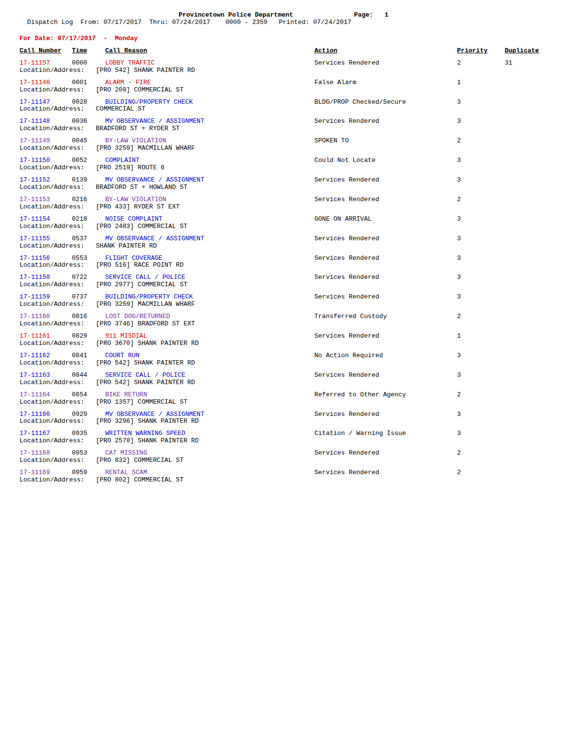Provincetown Police Department Page: 1
  Dispatch Log  From: 07/17/2017  Thru: 07/24/2017    0000 - 2359   Printed: 07/24/2017
For Date: 07/17/2017 - Monday
| Call Number | Time | Call Reason | Action | Priority | Duplicate |
| 17-11157 | 0000 | LOBBY TRAFFIC | Services Rendered | 2 | 31 |
| Location/Address: [PRO 542] SHANK PAINTER RD |
| 17-11146 | 0001 | ALARM - FIRE | False Alarm | 1 | |
| Location/Address: [PRO 208] COMMERCIAL ST |
| 17-11147 | 0028 | BUILDING/PROPERTY CHECK | BLDG/PROP Checked/Secure | 3 | |
| Location/Address: COMMERCIAL ST |
| 17-11148 | 0036 | MV OBSERVANCE / ASSIGNMENT | Services Rendered | 3 | |
| Location/Address: BRADFORD ST + RYDER ST |
| 17-11149 | 0045 | BY-LAW VIOLATION | SPOKEN TO | 2 | |
| Location/Address: [PRO 3259] MACMILLAN WHARF |
| 17-11150 | 0052 | COMPLAINT | Could Not Locate | 3 | |
| Location/Address: [PRO 2519] ROUTE 6 |
| 17-11152 | 0139 | MV OBSERVANCE / ASSIGNMENT | Services Rendered | 3 | |
| Location/Address: BRADFORD ST + HOWLAND ST |
| 17-11153 | 0216 | BY-LAW VIOLATION | Services Rendered | 2 | |
| Location/Address: [PRO 433] RYDER ST EXT |
| 17-11154 | 0218 | NOISE COMPLAINT | GONE ON ARRIVAL | 3 | |
| Location/Address: [PRO 2483] COMMERCIAL ST |
| 17-11155 | 0537 | MV OBSERVANCE / ASSIGNMENT | Services Rendered | 3 | |
| Location/Address: SHANK PAINTER RD |
| 17-11156 | 0553 | FLIGHT COVERAGE | Services Rendered | 3 | |
| Location/Address: [PRO 516] RACE POINT RD |
| 17-11158 | 0722 | SERVICE CALL / POLICE | Services Rendered | 3 | |
| Location/Address: [PRO 2977] COMMERCIAL ST |
| 17-11159 | 0737 | BUILDING/PROPERTY CHECK | Services Rendered | 3 | |
| Location/Address: [PRO 3259] MACMILLAN WHARF |
| 17-11160 | 0816 | LOST DOG/RETURNED | Transferred Custody | 2 | |
| Location/Address: [PRO 3746] BRADFORD ST EXT |
| 17-11161 | 0829 | 911 MISDIAL | Services Rendered | 1 | |
| Location/Address: [PRO 3670] SHANK PAINTER RD |
| 17-11162 | 0841 | COURT RUN | No Action Required | 3 | |
| Location/Address: [PRO 542] SHANK PAINTER RD |
| 17-11163 | 0844 | SERVICE CALL / POLICE | Services Rendered | 3 | |
| Location/Address: [PRO 542] SHANK PAINTER RD |
| 17-11164 | 0854 | BIKE RETURN | Referred to Other Agency | 2 | |
| Location/Address: [PRO 1357] COMMERCIAL ST |
| 17-11166 | 0929 | MV OBSERVANCE / ASSIGNMENT | Services Rendered | 3 | |
| Location/Address: [PRO 3296] SHANK PAINTER RD |
| 17-11167 | 0935 | WRITTEN WARNING SPEED | Citation / Warning Issue | 3 | |
| Location/Address: [PRO 2578] SHANK PAINTER RD |
| 17-11168 | 0953 | CAT MISSING | Services Rendered | 2 | |
| Location/Address: [PRO 832] COMMERCIAL ST |
| 17-11169 | 0959 | RENTAL SCAM | Services Rendered | 2 | |
| Location/Address: [PRO 802] COMMERCIAL ST |